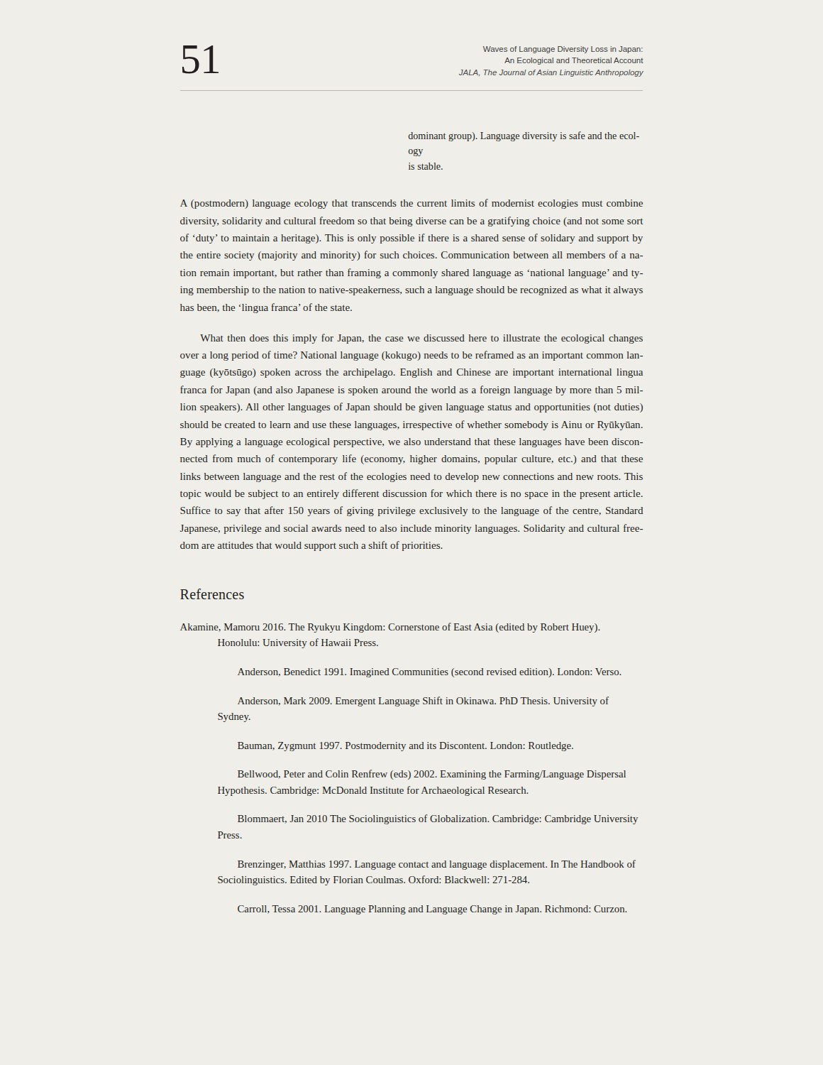51
Waves of Language Diversity Loss in Japan:
An Ecological and Theoretical Account
JALA, The Journal of Asian Linguistic Anthropology
dominant group). Language diversity is safe and the ecology
is stable.
A (postmodern) language ecology that transcends the current limits of modernist ecologies must combine diversity, solidarity and cultural freedom so that being diverse can be a gratifying choice (and not some sort of ‘duty’ to maintain a heritage). This is only possible if there is a shared sense of solidary and support by the entire society (majority and minority) for such choices. Communication between all members of a nation remain important, but rather than framing a commonly shared language as ‘national language’ and tying membership to the nation to native-speakerness, such a language should be recognized as what it always has been, the ‘lingua franca’ of the state.
What then does this imply for Japan, the case we discussed here to illustrate the ecological changes over a long period of time? National language (kokugo) needs to be reframed as an important common language (kyōtsūgo) spoken across the archipelago. English and Chinese are important international lingua franca for Japan (and also Japanese is spoken around the world as a foreign language by more than 5 million speakers). All other languages of Japan should be given language status and opportunities (not duties) should be created to learn and use these languages, irrespective of whether somebody is Ainu or Ryūkyūan. By applying a language ecological perspective, we also understand that these languages have been disconnected from much of contemporary life (economy, higher domains, popular culture, etc.) and that these links between language and the rest of the ecologies need to develop new connections and new roots. This topic would be subject to an entirely different discussion for which there is no space in the present article. Suffice to say that after 150 years of giving privilege exclusively to the language of the centre, Standard Japanese, privilege and social awards need to also include minority languages. Solidarity and cultural freedom are attitudes that would support such a shift of priorities.
References
Akamine, Mamoru 2016. The Ryukyu Kingdom: Cornerstone of East Asia (edited by Robert Huey). Honolulu: University of Hawaii Press.
Anderson, Benedict 1991. Imagined Communities (second revised edition). London: Verso.
Anderson, Mark 2009. Emergent Language Shift in Okinawa. PhD Thesis. University of Sydney.
Bauman, Zygmunt 1997. Postmodernity and its Discontent. London: Routledge.
Bellwood, Peter and Colin Renfrew (eds) 2002. Examining the Farming/Language Dispersal Hypothesis. Cambridge: McDonald Institute for Archaeological Research.
Blommaert, Jan 2010 The Sociolinguistics of Globalization. Cambridge: Cambridge University Press.
Brenzinger, Matthias 1997. Language contact and language displacement. In The Handbook of Sociolinguistics. Edited by Florian Coulmas. Oxford: Blackwell: 271-284.
Carroll, Tessa 2001. Language Planning and Language Change in Japan. Richmond: Curzon.